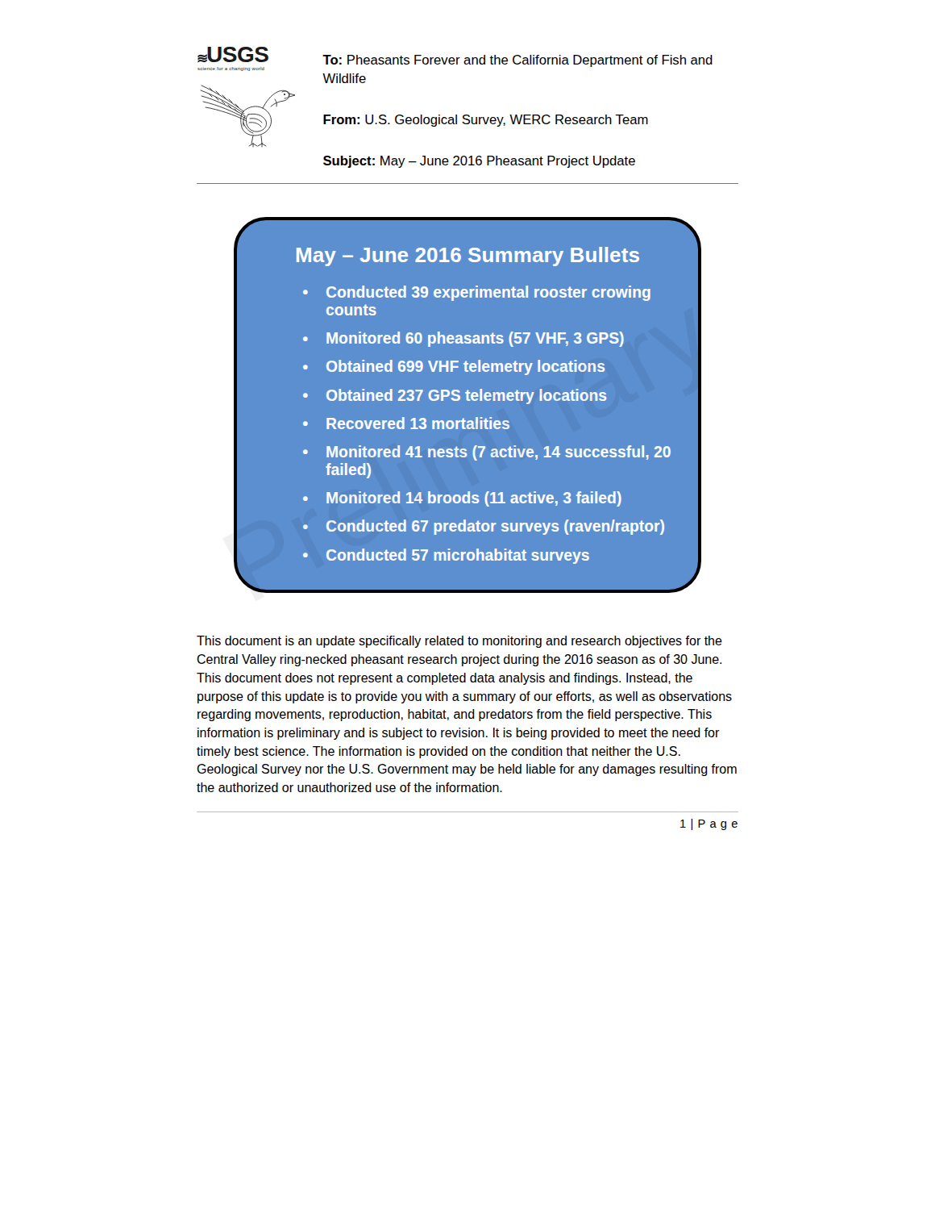≋USGS science for a changing world
To: Pheasants Forever and the California Department of Fish and Wildlife
From: U.S. Geological Survey, WERC Research Team
Subject: May – June 2016 Pheasant Project Update
May – June 2016 Summary Bullets
Conducted 39 experimental rooster crowing counts
Monitored 60 pheasants (57 VHF, 3 GPS)
Obtained 699 VHF telemetry locations
Obtained 237 GPS telemetry locations
Recovered 13 mortalities
Monitored 41 nests (7 active, 14 successful, 20 failed)
Monitored 14 broods (11 active, 3 failed)
Conducted 67 predator surveys (raven/raptor)
Conducted 57 microhabitat surveys
Preliminary
This document is an update specifically related to monitoring and research objectives for the Central Valley ring-necked pheasant research project during the 2016 season as of 30 June. This document does not represent a completed data analysis and findings. Instead, the purpose of this update is to provide you with a summary of our efforts, as well as observations regarding movements, reproduction, habitat, and predators from the field perspective. This information is preliminary and is subject to revision. It is being provided to meet the need for timely best science. The information is provided on the condition that neither the U.S. Geological Survey nor the U.S. Government may be held liable for any damages resulting from the authorized or unauthorized use of the information.
1 | P a g e